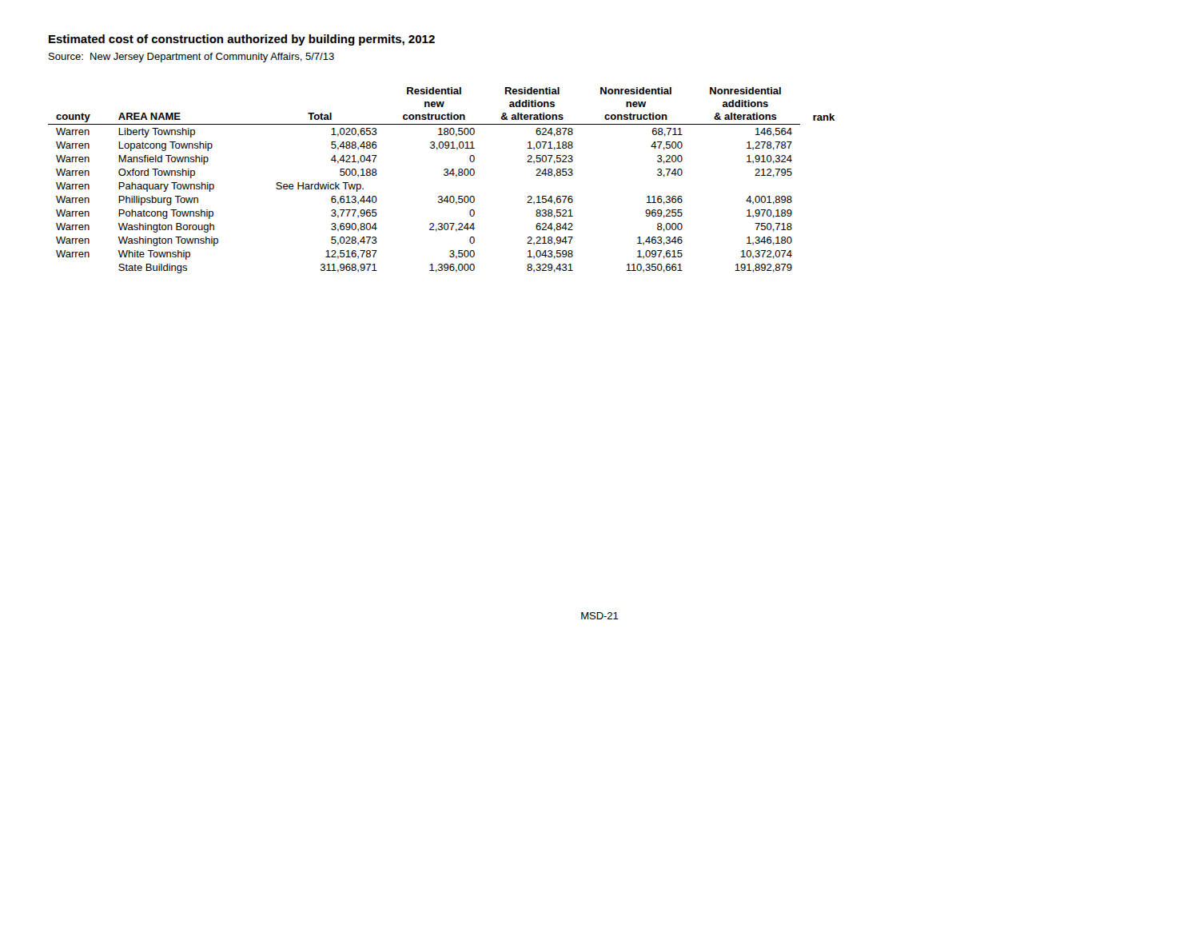Estimated cost of construction authorized by building permits, 2012
Source: New Jersey Department of Community Affairs, 5/7/13
| | | | Residential | Residential | Nonresidential | Nonresidential | |
| --- | --- | --- | --- | --- | --- | --- | --- |
| | | | new | additions | new | additions | |
| county | AREA NAME | Total | construction | & alterations | construction | & alterations | rank |
| Warren | Liberty Township | 1,020,653 | 180,500 | 624,878 | 68,711 | 146,564 | |
| Warren | Lopatcong Township | 5,488,486 | 3,091,011 | 1,071,188 | 47,500 | 1,278,787 | |
| Warren | Mansfield Township | 4,421,047 | 0 | 2,507,523 | 3,200 | 1,910,324 | |
| Warren | Oxford Township | 500,188 | 34,800 | 248,853 | 3,740 | 212,795 | |
| Warren | Pahaquary Township | See Hardwick Twp. | | | | | |
| Warren | Phillipsburg Town | 6,613,440 | 340,500 | 2,154,676 | 116,366 | 4,001,898 | |
| Warren | Pohatcong Township | 3,777,965 | 0 | 838,521 | 969,255 | 1,970,189 | |
| Warren | Washington Borough | 3,690,804 | 2,307,244 | 624,842 | 8,000 | 750,718 | |
| Warren | Washington Township | 5,028,473 | 0 | 2,218,947 | 1,463,346 | 1,346,180 | |
| Warren | White Township | 12,516,787 | 3,500 | 1,043,598 | 1,097,615 | 10,372,074 | |
| | State Buildings | 311,968,971 | 1,396,000 | 8,329,431 | 110,350,661 | 191,892,879 | |
MSD-21